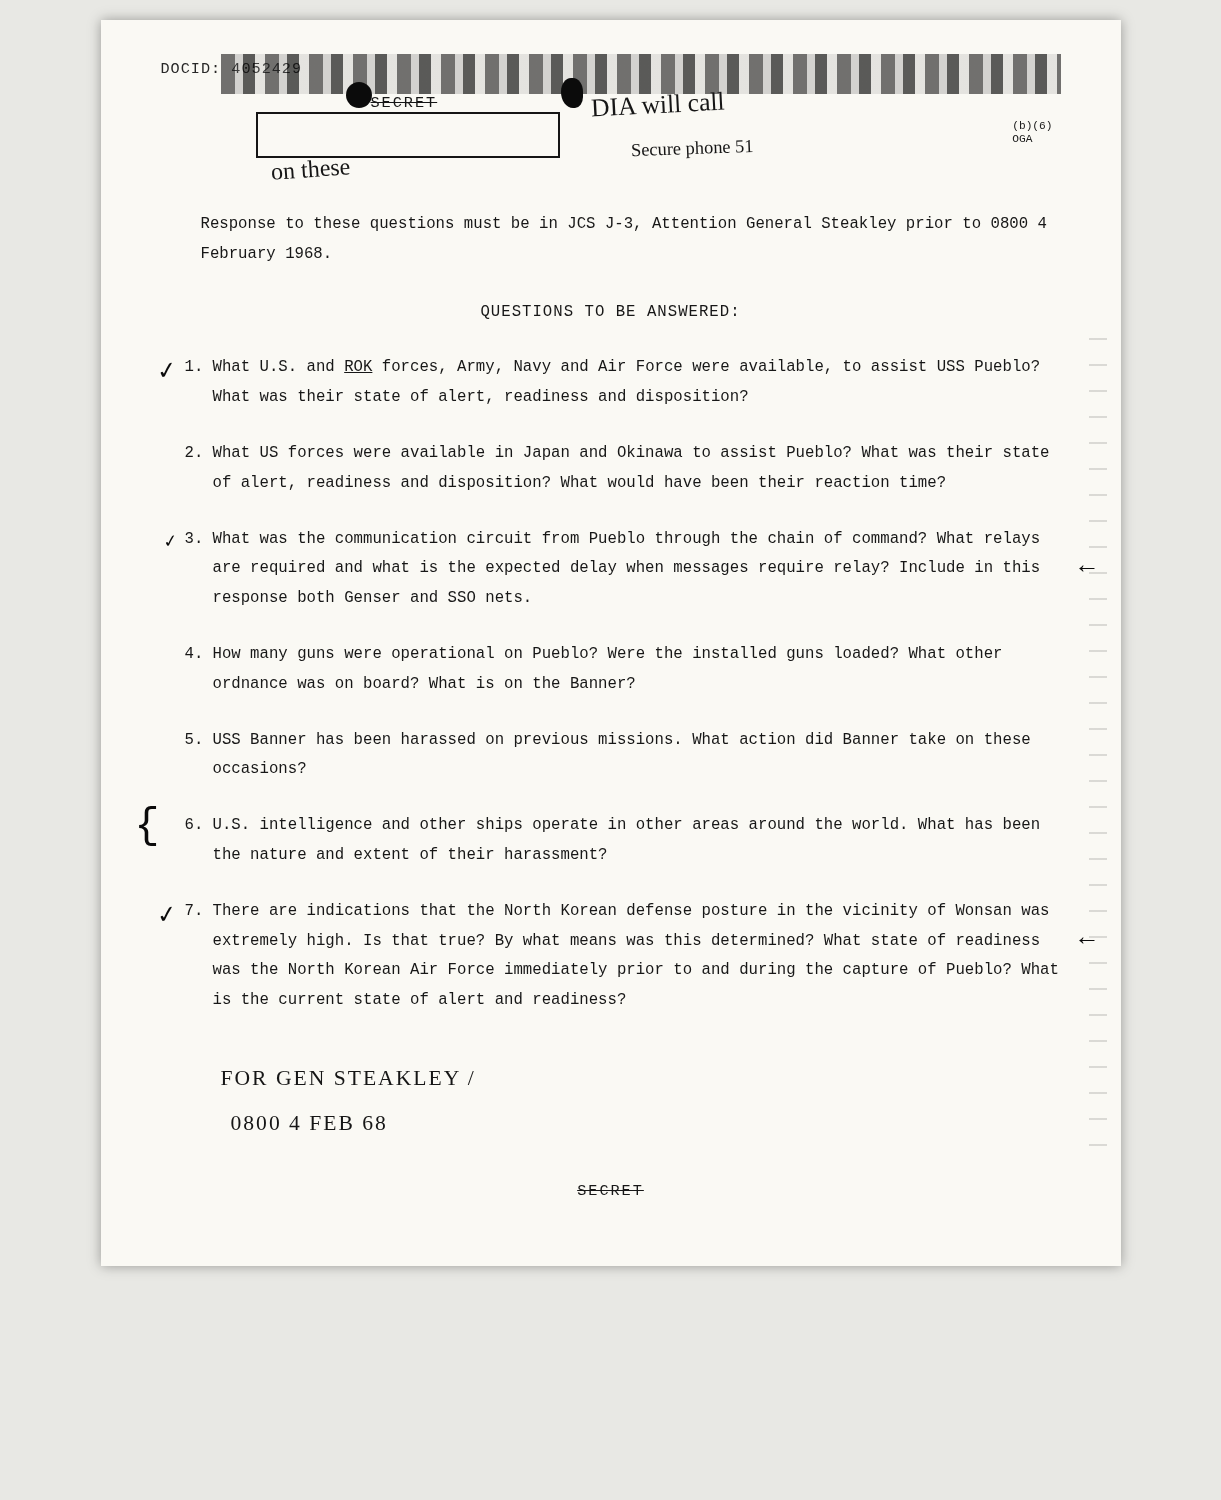DOCID: 4052429
SECRET
DIA will call
Secure phone 51
on these
(b)(6)
OGA
Response to these questions must be in JCS J-3, Attention General Steakley prior to 0800 4 February 1968.
QUESTIONS TO BE ANSWERED:
✓ What U.S. and ROK forces, Army, Navy and Air Force were available, to assist USS Pueblo? What was their state of alert, readiness and disposition?
What US forces were available in Japan and Okinawa to assist Pueblo? What was their state of alert, readiness and disposition? What would have been their reaction time?
✓ What was the communication circuit from Pueblo through the chain of command? What relays are required and what is the expected delay when messages require relay? Include in this response both Genser and SSO nets. ←
How many guns were operational on Pueblo? Were the installed guns loaded? What other ordnance was on board? What is on the Banner?
USS Banner has been harassed on previous missions. What action did Banner take on these occasions?
{ U.S. intelligence and other ships operate in other areas around the world. What has been the nature and extent of their harassment?
✓ There are indications that the North Korean defense posture in the vicinity of Wonsan was extremely high. Is that true? By what means was this determined? What state of readiness was the North Korean Air Force immediately prior to and during the capture of Pueblo? What is the current state of alert and readiness? ←
FOR GEN STEAKLEY /
0800 4 FEB 68
SECRET